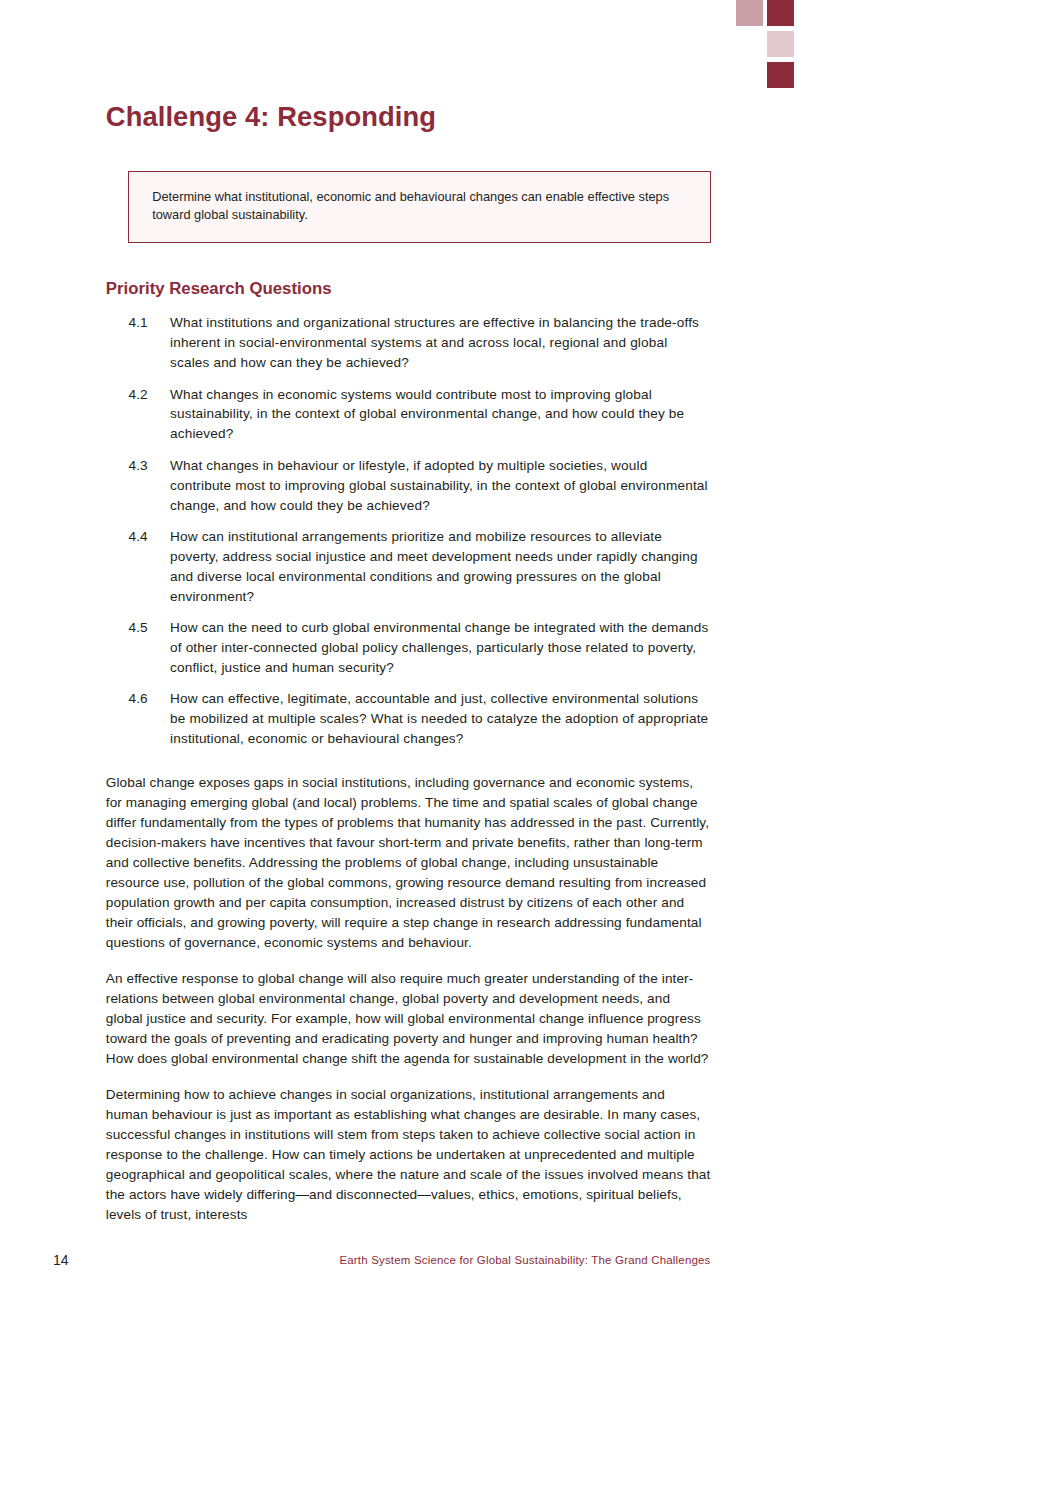Challenge 4: Responding
Determine what institutional, economic and behavioural changes can enable effective steps toward global sustainability.
Priority Research Questions
4.1 What institutions and organizational structures are effective in balancing the trade-offs inherent in social-environmental systems at and across local, regional and global scales and how can they be achieved?
4.2 What changes in economic systems would contribute most to improving global sustainability, in the context of global environmental change, and how could they be achieved?
4.3 What changes in behaviour or lifestyle, if adopted by multiple societies, would contribute most to improving global sustainability, in the context of global environmental change, and how could they be achieved?
4.4 How can institutional arrangements prioritize and mobilize resources to alleviate poverty, address social injustice and meet development needs under rapidly changing and diverse local environmental conditions and growing pressures on the global environment?
4.5 How can the need to curb global environmental change be integrated with the demands of other inter-connected global policy challenges, particularly those related to poverty, conflict, justice and human security?
4.6 How can effective, legitimate, accountable and just, collective environmental solutions be mobilized at multiple scales? What is needed to catalyze the adoption of appropriate institutional, economic or behavioural changes?
Global change exposes gaps in social institutions, including governance and economic systems, for managing emerging global (and local) problems. The time and spatial scales of global change differ fundamentally from the types of problems that humanity has addressed in the past. Currently, decision-makers have incentives that favour short-term and private benefits, rather than long-term and collective benefits. Addressing the problems of global change, including unsustainable resource use, pollution of the global commons, growing resource demand resulting from increased population growth and per capita consumption, increased distrust by citizens of each other and their officials, and growing poverty, will require a step change in research addressing fundamental questions of governance, economic systems and behaviour.
An effective response to global change will also require much greater understanding of the inter-relations between global environmental change, global poverty and development needs, and global justice and security. For example, how will global environmental change influence progress toward the goals of preventing and eradicating poverty and hunger and improving human health? How does global environmental change shift the agenda for sustainable development in the world?
Determining how to achieve changes in social organizations, institutional arrangements and human behaviour is just as important as establishing what changes are desirable. In many cases, successful changes in institutions will stem from steps taken to achieve collective social action in response to the challenge. How can timely actions be undertaken at unprecedented and multiple geographical and geopolitical scales, where the nature and scale of the issues involved means that the actors have widely differing—and disconnected—values, ethics, emotions, spiritual beliefs, levels of trust, interests
14
Earth System Science for Global Sustainability: The Grand Challenges